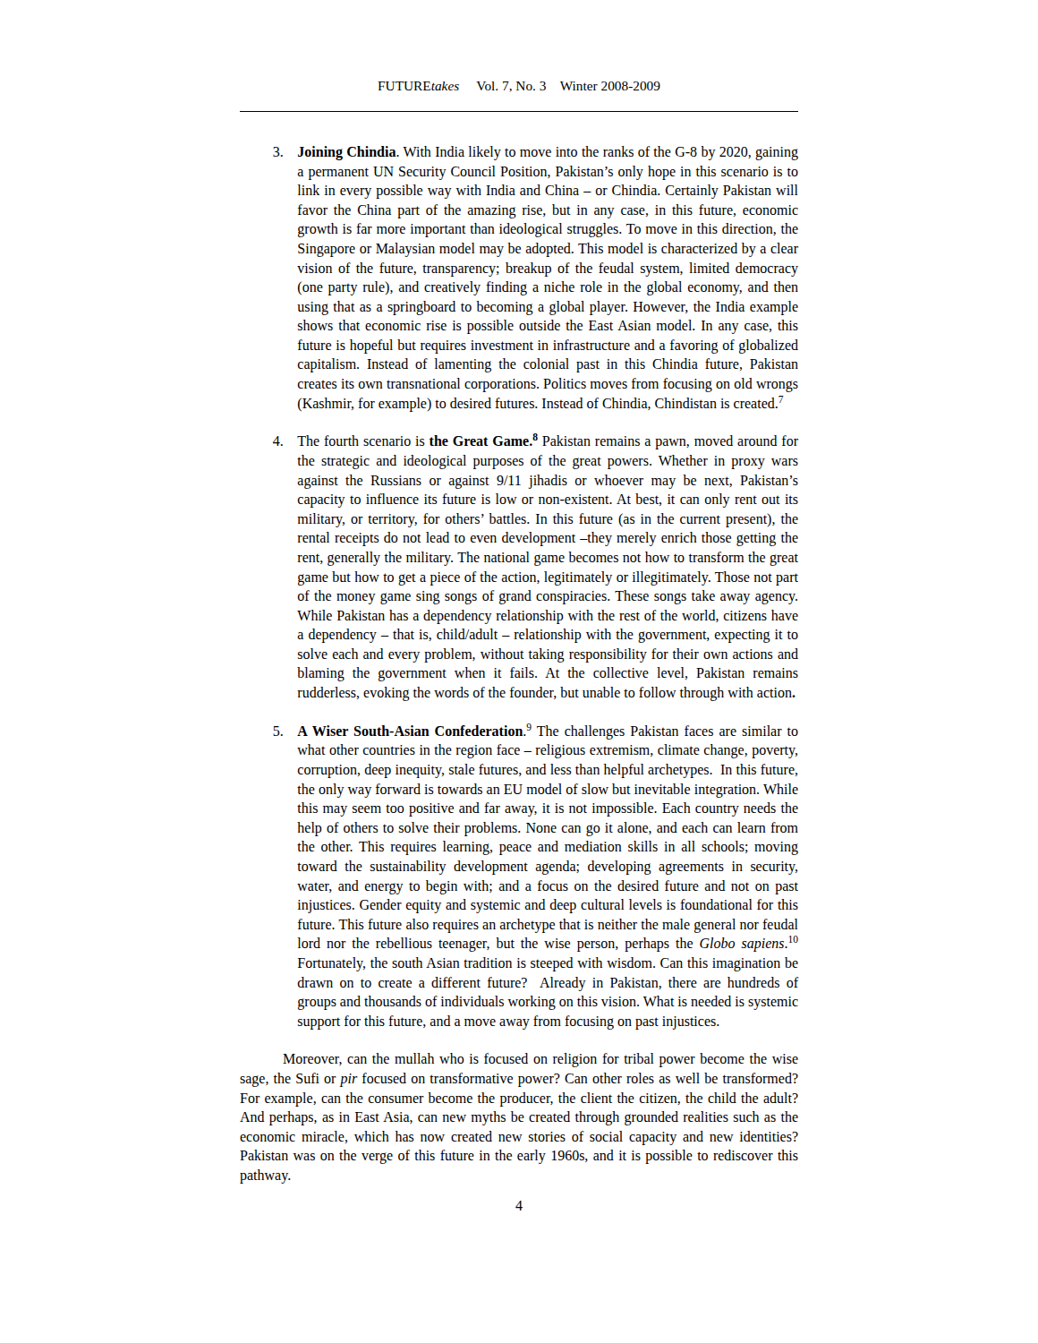FUTUREtakes Vol. 7, No. 3 Winter 2008-2009
Joining Chindia. With India likely to move into the ranks of the G-8 by 2020, gaining a permanent UN Security Council Position, Pakistan’s only hope in this scenario is to link in every possible way with India and China – or Chindia. Certainly Pakistan will favor the China part of the amazing rise, but in any case, in this future, economic growth is far more important than ideological struggles. To move in this direction, the Singapore or Malaysian model may be adopted. This model is characterized by a clear vision of the future, transparency; breakup of the feudal system, limited democracy (one party rule), and creatively finding a niche role in the global economy, and then using that as a springboard to becoming a global player. However, the India example shows that economic rise is possible outside the East Asian model. In any case, this future is hopeful but requires investment in infrastructure and a favoring of globalized capitalism. Instead of lamenting the colonial past in this Chindia future, Pakistan creates its own transnational corporations. Politics moves from focusing on old wrongs (Kashmir, for example) to desired futures. Instead of Chindia, Chindistan is created.7
The fourth scenario is the Great Game.8 Pakistan remains a pawn, moved around for the strategic and ideological purposes of the great powers. Whether in proxy wars against the Russians or against 9/11 jihadis or whoever may be next, Pakistan’s capacity to influence its future is low or non-existent. At best, it can only rent out its military, or territory, for others’ battles. In this future (as in the current present), the rental receipts do not lead to even development –they merely enrich those getting the rent, generally the military. The national game becomes not how to transform the great game but how to get a piece of the action, legitimately or illegitimately. Those not part of the money game sing songs of grand conspiracies. These songs take away agency. While Pakistan has a dependency relationship with the rest of the world, citizens have a dependency – that is, child/adult – relationship with the government, expecting it to solve each and every problem, without taking responsibility for their own actions and blaming the government when it fails. At the collective level, Pakistan remains rudderless, evoking the words of the founder, but unable to follow through with action.
A Wiser South-Asian Confederation.9 The challenges Pakistan faces are similar to what other countries in the region face – religious extremism, climate change, poverty, corruption, deep inequity, stale futures, and less than helpful archetypes. In this future, the only way forward is towards an EU model of slow but inevitable integration. While this may seem too positive and far away, it is not impossible. Each country needs the help of others to solve their problems. None can go it alone, and each can learn from the other. This requires learning, peace and mediation skills in all schools; moving toward the sustainability development agenda; developing agreements in security, water, and energy to begin with; and a focus on the desired future and not on past injustices. Gender equity and systemic and deep cultural levels is foundational for this future. This future also requires an archetype that is neither the male general nor feudal lord nor the rebellious teenager, but the wise person, perhaps the Globo sapiens.10 Fortunately, the south Asian tradition is steeped with wisdom. Can this imagination be drawn on to create a different future? Already in Pakistan, there are hundreds of groups and thousands of individuals working on this vision. What is needed is systemic support for this future, and a move away from focusing on past injustices.
Moreover, can the mullah who is focused on religion for tribal power become the wise sage, the Sufi or pir focused on transformative power? Can other roles as well be transformed? For example, can the consumer become the producer, the client the citizen, the child the adult? And perhaps, as in East Asia, can new myths be created through grounded realities such as the economic miracle, which has now created new stories of social capacity and new identities? Pakistan was on the verge of this future in the early 1960s, and it is possible to rediscover this pathway.
4